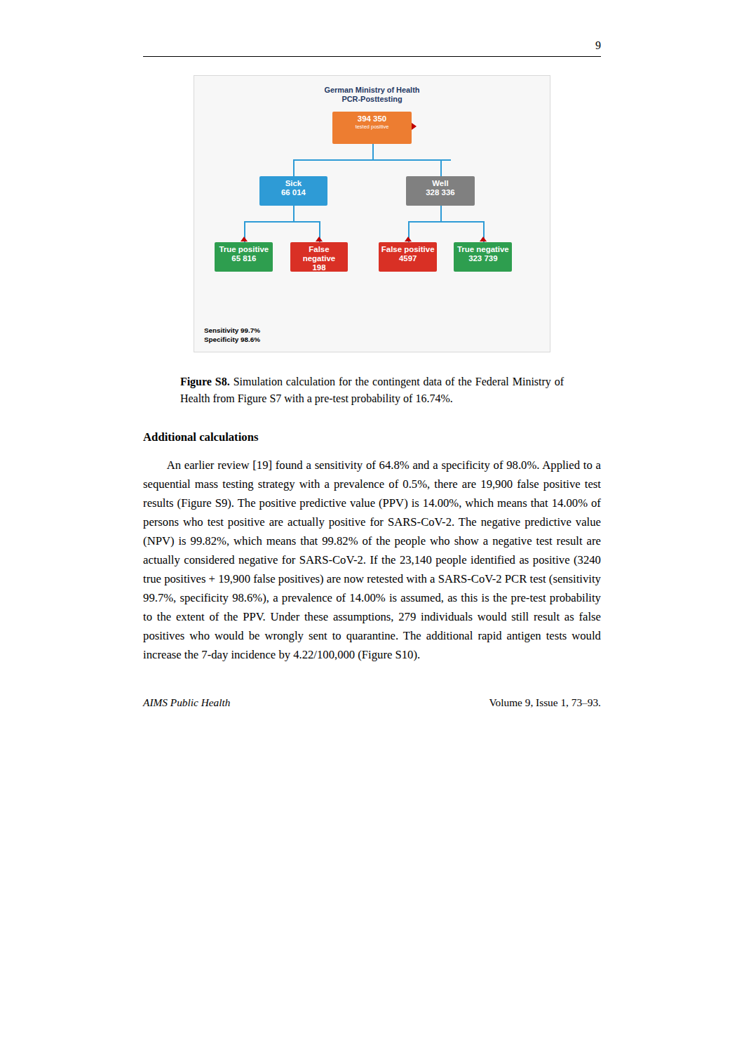9
German Ministry of Health
PCR-Posttesting
394 350 tested positive
Sick 66 014
Well 328 336
True positive 65 816
False negative 198
False positive 4597
True negative 323 739
Sensitivity 99.7%
Specificity 98.6%
Figure S8. Simulation calculation for the contingent data of the Federal Ministry of Health from Figure S7 with a pre-test probability of 16.74%.
Additional calculations
An earlier review [19] found a sensitivity of 64.8% and a specificity of 98.0%. Applied to a sequential mass testing strategy with a prevalence of 0.5%, there are 19,900 false positive test results (Figure S9). The positive predictive value (PPV) is 14.00%, which means that 14.00% of persons who test positive are actually positive for SARS-CoV-2. The negative predictive value (NPV) is 99.82%, which means that 99.82% of the people who show a negative test result are actually considered negative for SARS-CoV-2. If the 23,140 people identified as positive (3240 true positives + 19,900 false positives) are now retested with a SARS-CoV-2 PCR test (sensitivity 99.7%, specificity 98.6%), a prevalence of 14.00% is assumed, as this is the pre-test probability to the extent of the PPV. Under these assumptions, 279 individuals would still result as false positives who would be wrongly sent to quarantine. The additional rapid antigen tests would increase the 7-day incidence by 4.22/100,000 (Figure S10).
AIMS Public Health
Volume 9, Issue 1, 73–93.